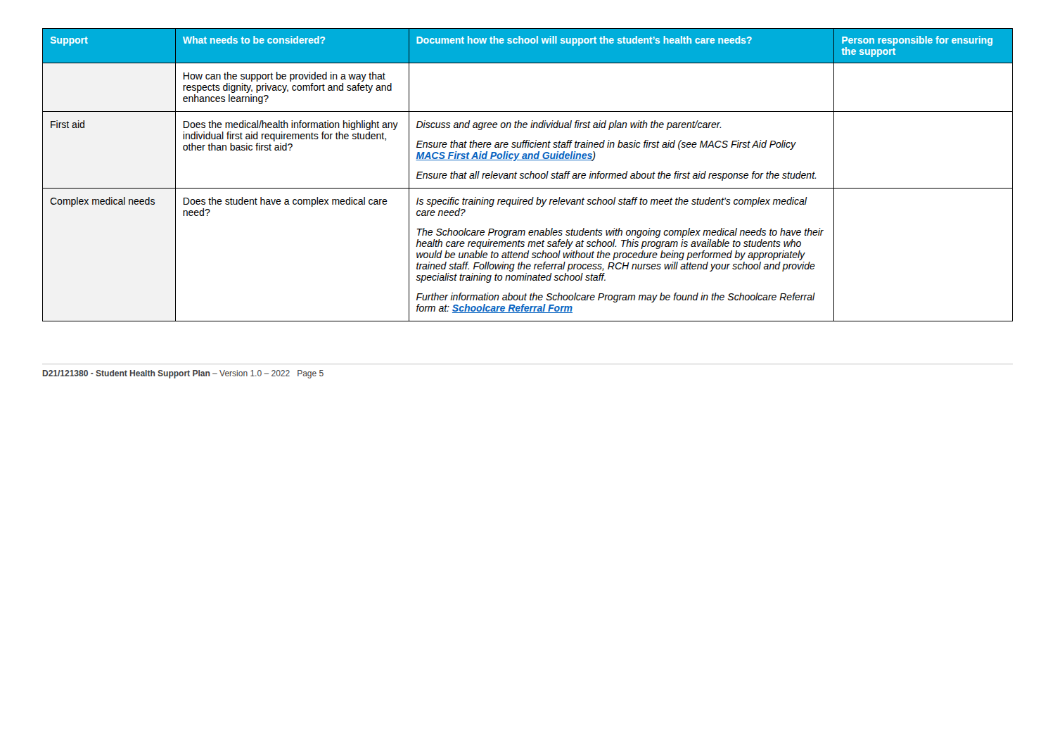| Support | What needs to be considered? | Document how the school will support the student’s health care needs? | Person responsible for ensuring the support |
| --- | --- | --- | --- |
| | How can the support be provided in a way that respects dignity, privacy, comfort and safety and enhances learning? | | |
| First aid | Does the medical/health information highlight any individual first aid requirements for the student, other than basic first aid? | Discuss and agree on the individual first aid plan with the parent/carer. Ensure that there are sufficient staff trained in basic first aid (see MACS First Aid Policy MACS First Aid Policy and Guidelines ) Ensure that all relevant school staff are informed about the first aid response for the student. | |
| Complex medical needs | Does the student have a complex medical care need? | Is specific training required by relevant school staff to meet the student’s complex medical care need? The Schoolcare Program enables students with ongoing complex medical needs to have their health care requirements met safely at school. This program is available to students who would be unable to attend school without the procedure being performed by appropriately trained staff. Following the referral process, RCH nurses will attend your school and provide specialist training to nominated school staff. Further information about the Schoolcare Program may be found in the Schoolcare Referral form at: Schoolcare Referral Form | |
D21/121380 - Student Health Support Plan – Version 1.0 – 2022 Page 5